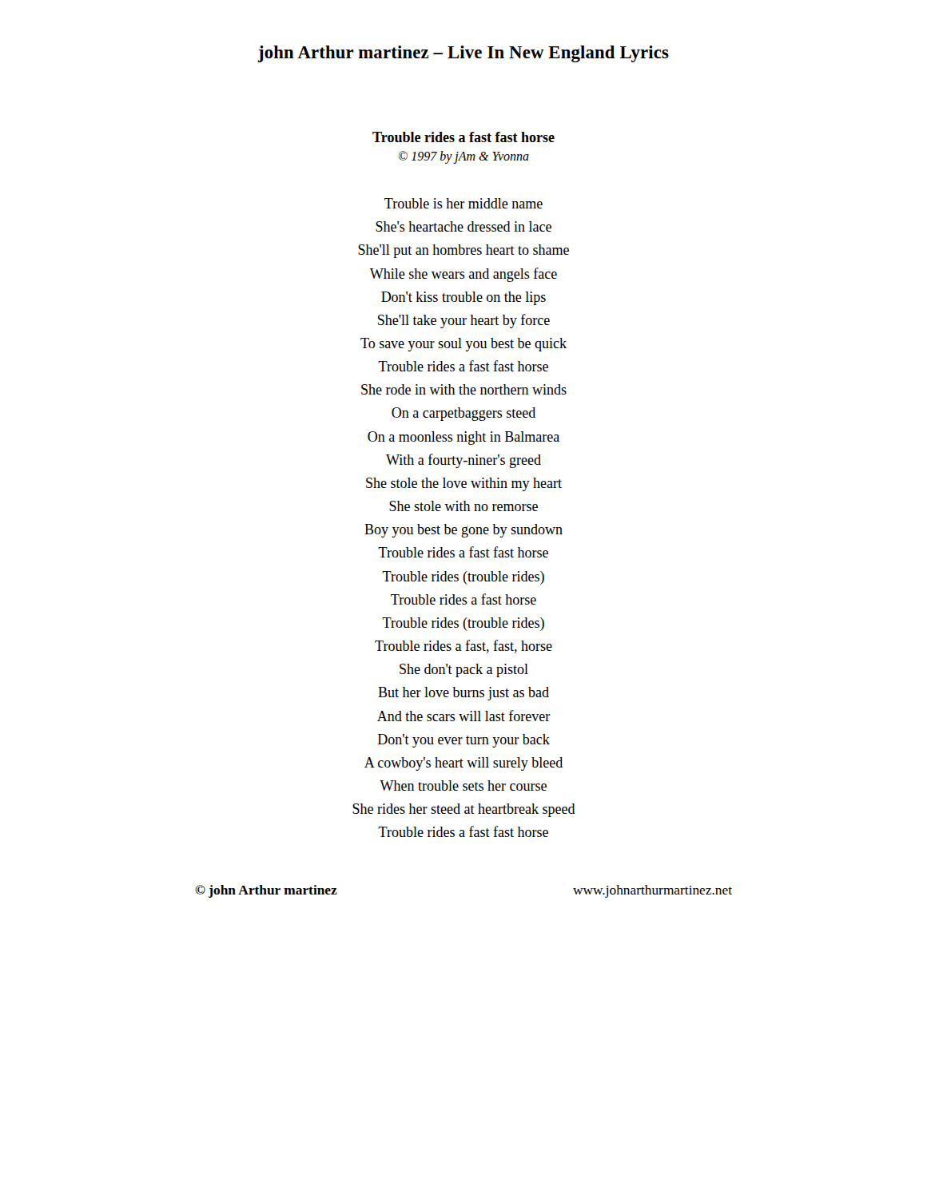john Arthur martinez – Live In New England Lyrics
Trouble rides a fast fast horse
© 1997 by jAm & Yvonna
Trouble is her middle name
She's heartache dressed in lace
She'll put an hombres heart to shame
While she wears and angels face
Don't kiss trouble on the lips
She'll take your heart by force
To save your soul you best be quick
Trouble rides a fast fast horse
She rode in with the northern winds
On a carpetbaggers steed
On a moonless night in Balmarea
With a fourty-niner's greed
She stole the love within my heart
She stole with no remorse
Boy you best be gone by sundown
Trouble rides a fast fast horse
Trouble rides (trouble rides)
Trouble rides a fast horse
Trouble rides (trouble rides)
Trouble rides a fast, fast, horse
She don't pack a pistol
But her love burns just as bad
And the scars will last forever
Don't you ever turn your back
A cowboy's heart will surely bleed
When trouble sets her course
She rides her steed at heartbreak speed
Trouble rides a fast fast horse
© john Arthur martinez www.johnarthurmartinez.net